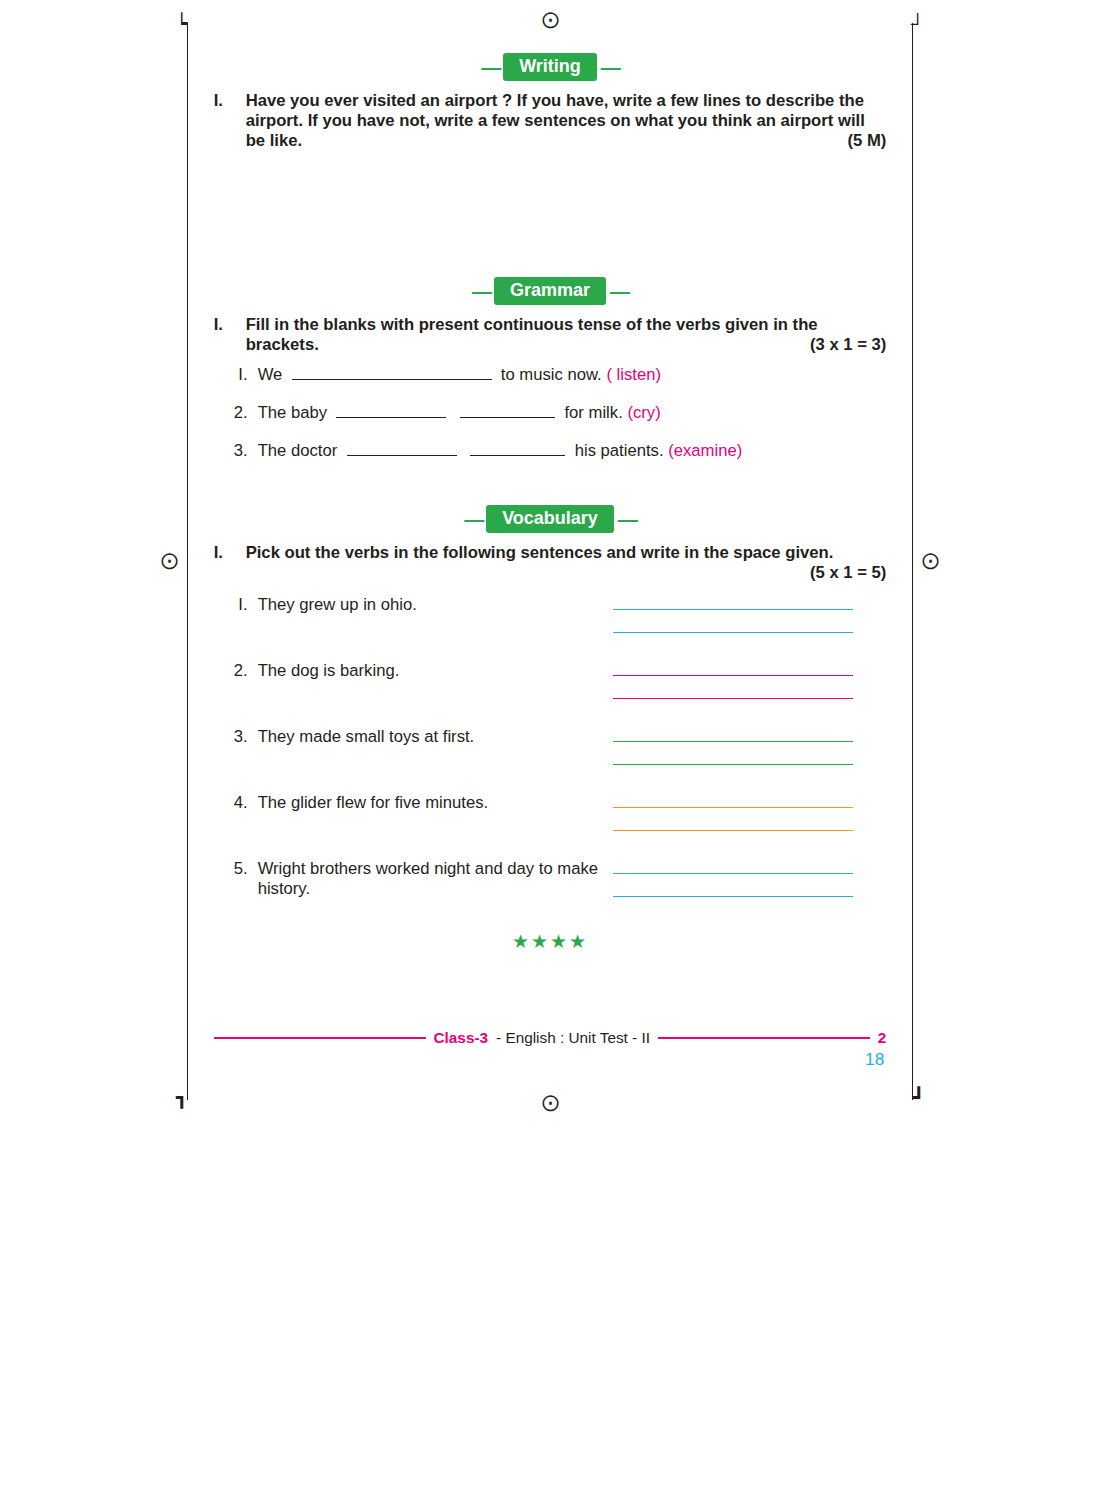┕
┘
┓
┛
⨀
⨀
⨀
⨀
—Writing—
I.
Have you ever visited an airport ? If you have, write a few lines to describe the airport. If you have not, write a few sentences on what you think an airport will be like. (5 M)
—Grammar—
I.
Fill in the blanks with present continuous tense of the verbs given in the brackets. (3 x 1 = 3)
I. We to music now. ( listen)
2. The baby for milk. (cry)
3. The doctor his patients. (examine)
—Vocabulary—
I.
Pick out the verbs in the following sentences and write in the space given. (5 x 1 = 5)
I.
They grew up in ohio.
2.
The dog is barking.
3.
They made small toys at first.
4.
The glider flew for five minutes.
5.
Wright brothers worked night and day to make history.
★★★★
Class-3 - English : Unit Test - II 2
18